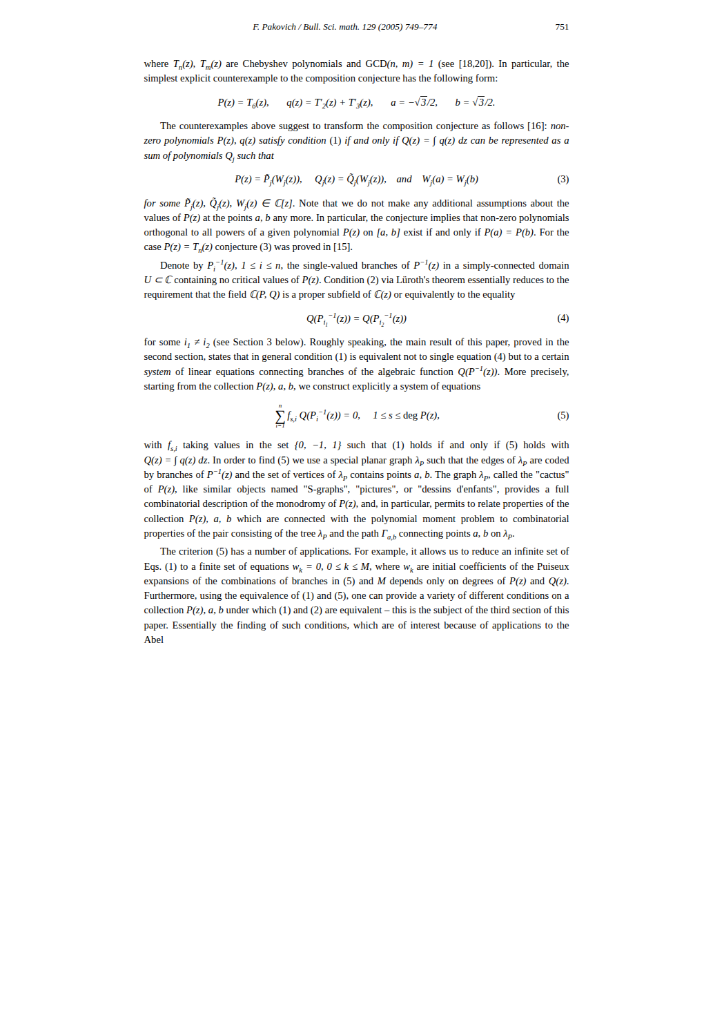F. Pakovich / Bull. Sci. math. 129 (2005) 749–774 751
where Tn(z), Tm(z) are Chebyshev polynomials and GCD(n, m) = 1 (see [18,20]). In particular, the simplest explicit counterexample to the composition conjecture has the following form:
P(z) = T6(z), q(z) = T′2(z) + T′3(z), a = −√3/2, b = √3/2.
The counterexamples above suggest to transform the composition conjecture as follows [16]: non-zero polynomials P(z), q(z) satisfy condition (1) if and only if Q(z) = ∫ q(z) dz can be represented as a sum of polynomials Qj such that
P(z) = P̃j(Wj(z)), Qj(z) = Q̃j(Wj(z)), and Wj(a) = Wj(b) (3)
for some P̃j(z), Q̃j(z), Wj(z) ∈ ℂ[z]. Note that we do not make any additional assumptions about the values of P(z) at the points a, b any more. In particular, the conjecture implies that non-zero polynomials orthogonal to all powers of a given polynomial P(z) on [a, b] exist if and only if P(a) = P(b). For the case P(z) = Tn(z) conjecture (3) was proved in [15].
Denote by Pi−1(z), 1 ≤ i ≤ n, the single-valued branches of P−1(z) in a simply-connected domain U ⊂ ℂ containing no critical values of P(z). Condition (2) via Lüroth's theorem essentially reduces to the requirement that the field ℂ(P, Q) is a proper subfield of ℂ(z) or equivalently to the equality
Q(Pi1−1(z)) = Q(Pi2−1(z)) (4)
for some i1 ≠ i2 (see Section 3 below). Roughly speaking, the main result of this paper, proved in the second section, states that in general condition (1) is equivalent not to single equation (4) but to a certain system of linear equations connecting branches of the algebraic function Q(P−1(z)). More precisely, starting from the collection P(z), a, b, we construct explicitly a system of equations
n∑i=1 fs,i Q(Pi−1(z)) = 0, 1 ≤ s ≤ deg P(z), (5)
with fs,i taking values in the set {0, −1, 1} such that (1) holds if and only if (5) holds with Q(z) = ∫ q(z) dz. In order to find (5) we use a special planar graph λP such that the edges of λP are coded by branches of P−1(z) and the set of vertices of λP contains points a, b. The graph λP, called the "cactus" of P(z), like similar objects named "S-graphs", "pictures", or "dessins d'enfants", provides a full combinatorial description of the monodromy of P(z), and, in particular, permits to relate properties of the collection P(z), a, b which are connected with the polynomial moment problem to combinatorial properties of the pair consisting of the tree λP and the path Γa,b connecting points a, b on λP.
The criterion (5) has a number of applications. For example, it allows us to reduce an infinite set of Eqs. (1) to a finite set of equations wk = 0, 0 ≤ k ≤ M, where wk are initial coefficients of the Puiseux expansions of the combinations of branches in (5) and M depends only on degrees of P(z) and Q(z). Furthermore, using the equivalence of (1) and (5), one can provide a variety of different conditions on a collection P(z), a, b under which (1) and (2) are equivalent – this is the subject of the third section of this paper. Essentially the finding of such conditions, which are of interest because of applications to the Abel